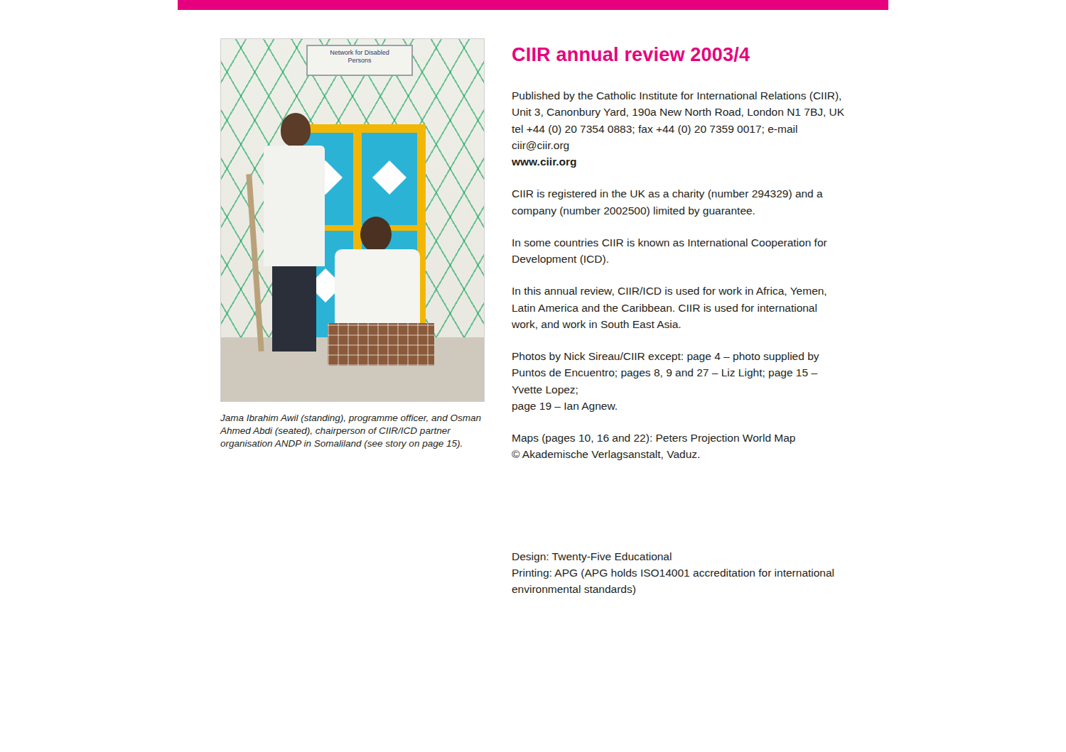Network for Disabled
Persons
Jama Ibrahim Awil (standing), programme officer, and Osman Ahmed Abdi (seated), chairperson of CIIR/ICD partner organisation ANDP in Somaliland (see story on page 15).
CIIR annual review 2003/4
Published by the Catholic Institute for International Relations (CIIR),
Unit 3, Canonbury Yard, 190a New North Road, London N1 7BJ, UK
tel +44 (0) 20 7354 0883; fax +44 (0) 20 7359 0017; e-mail ciir@ciir.org
www.ciir.org
CIIR is registered in the UK as a charity (number 294329) and a company (number 2002500) limited by guarantee.
In some countries CIIR is known as International Cooperation for Development (ICD).
In this annual review, CIIR/ICD is used for work in Africa, Yemen, Latin America and the Caribbean. CIIR is used for international work, and work in South East Asia.
Photos by Nick Sireau/CIIR except: page 4 – photo supplied by Puntos de Encuentro; pages 8, 9 and 27 – Liz Light; page 15 – Yvette Lopez;
page 19 – Ian Agnew.
Maps (pages 10, 16 and 22): Peters Projection World Map
© Akademische Verlagsanstalt, Vaduz.
Design: Twenty-Five Educational
Printing: APG (APG holds ISO14001 accreditation for international environmental standards)